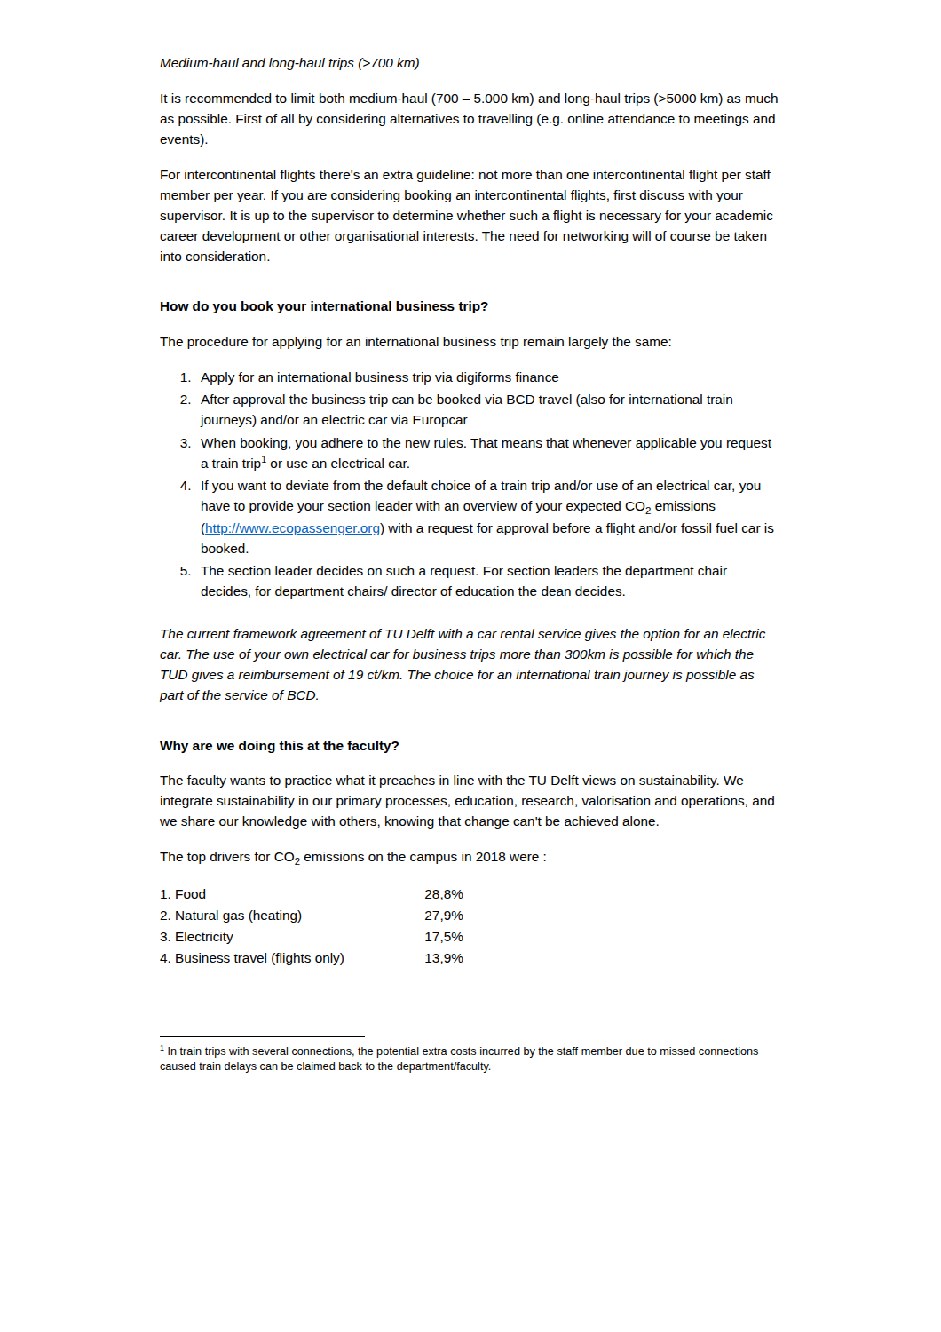Medium-haul and long-haul trips (>700 km)
It is recommended to limit both medium-haul (700 – 5.000 km) and long-haul trips (>5000 km) as much as possible. First of all by considering alternatives to travelling (e.g. online attendance to meetings and events).
For intercontinental flights there's an extra guideline: not more than one intercontinental flight per staff member per year. If you are considering booking an intercontinental flights, first discuss with your supervisor. It is up to the supervisor to determine whether such a flight is necessary for your academic career development or other organisational interests. The need for networking will of course be taken into consideration.
How do you book your international business trip?
The procedure for applying for an international business trip remain largely the same:
Apply for an international business trip via digiforms finance
After approval the business trip can be booked via BCD travel (also for international train journeys) and/or an electric car via Europcar
When booking, you adhere to the new rules. That means that whenever applicable you request a train trip1 or use an electrical car.
If you want to deviate from the default choice of a train trip and/or use of an electrical car, you have to provide your section leader with an overview of your expected CO2 emissions (http://www.ecopassenger.org) with a request for approval before a flight and/or fossil fuel car is booked.
The section leader decides on such a request. For section leaders the department chair decides, for department chairs/ director of education the dean decides.
The current framework agreement of TU Delft with a car rental service gives the option for an electric car. The use of your own electrical car for business trips more than 300km is possible for which the TUD gives a reimbursement of 19 ct/km. The choice for an international train journey is possible as part of the service of BCD.
Why are we doing this at the faculty?
The faculty wants to practice what it preaches in line with the TU Delft views on sustainability. We integrate sustainability in our primary processes, education, research, valorisation and operations, and we share our knowledge with others, knowing that change can't be achieved alone.
The top drivers for CO2 emissions on the campus in 2018 were :
| 1. Food | 28,8% |
| 2. Natural gas (heating) | 27,9% |
| 3. Electricity | 17,5% |
| 4. Business travel (flights only) | 13,9% |
1 In train trips with several connections, the potential extra costs incurred by the staff member due to missed connections caused train delays can be claimed back to the department/faculty.